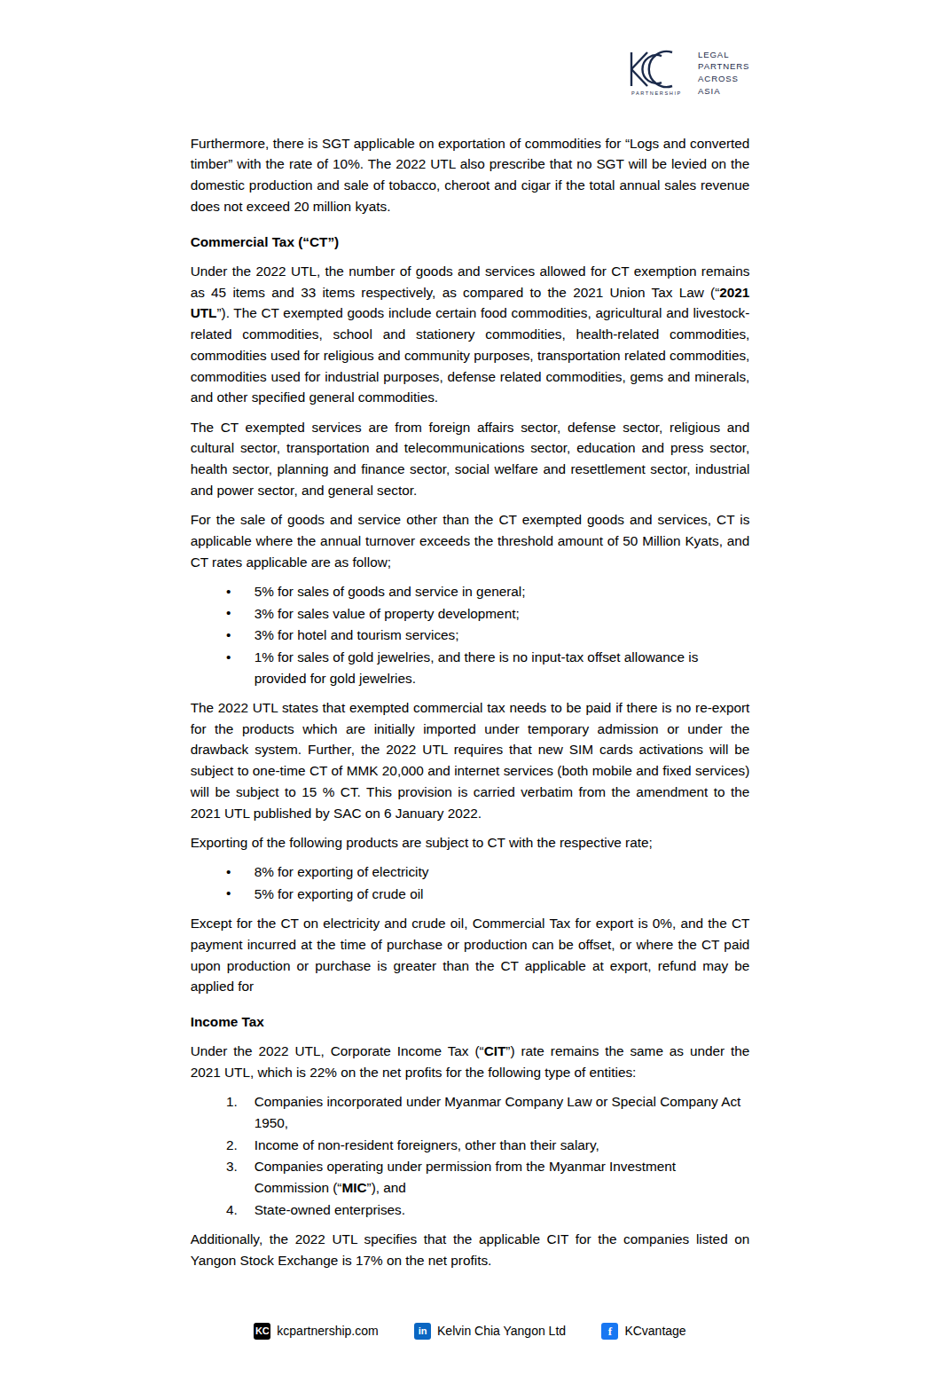PARTNERSHIP
Legal
Partners
Across
Asia
Furthermore, there is SGT applicable on exportation of commodities for “Logs and converted timber” with the rate of 10%. The 2022 UTL also prescribe that no SGT will be levied on the domestic production and sale of tobacco, cheroot and cigar if the total annual sales revenue does not exceed 20 million kyats.
Commercial Tax (“CT”)
Under the 2022 UTL, the number of goods and services allowed for CT exemption remains as 45 items and 33 items respectively, as compared to the 2021 Union Tax Law (“2021 UTL”). The CT exempted goods include certain food commodities, agricultural and livestock-related commodities, school and stationery commodities, health-related commodities, commodities used for religious and community purposes, transportation related commodities, commodities used for industrial purposes, defense related commodities, gems and minerals, and other specified general commodities.
The CT exempted services are from foreign affairs sector, defense sector, religious and cultural sector, transportation and telecommunications sector, education and press sector, health sector, planning and finance sector, social welfare and resettlement sector, industrial and power sector, and general sector.
For the sale of goods and service other than the CT exempted goods and services, CT is applicable where the annual turnover exceeds the threshold amount of 50 Million Kyats, and CT rates applicable are as follow;
5% for sales of goods and service in general;
3% for sales value of property development;
3% for hotel and tourism services;
1% for sales of gold jewelries, and there is no input-tax offset allowance is provided for gold jewelries.
The 2022 UTL states that exempted commercial tax needs to be paid if there is no re-export for the products which are initially imported under temporary admission or under the drawback system. Further, the 2022 UTL requires that new SIM cards activations will be subject to one-time CT of MMK 20,000 and internet services (both mobile and fixed services) will be subject to 15 % CT. This provision is carried verbatim from the amendment to the 2021 UTL published by SAC on 6 January 2022.
Exporting of the following products are subject to CT with the respective rate;
8% for exporting of electricity
5% for exporting of crude oil
Except for the CT on electricity and crude oil, Commercial Tax for export is 0%, and the CT payment incurred at the time of purchase or production can be offset, or where the CT paid upon production or purchase is greater than the CT applicable at export, refund may be applied for
Income Tax
Under the 2022 UTL, Corporate Income Tax (“CIT”) rate remains the same as under the 2021 UTL, which is 22% on the net profits for the following type of entities:
Companies incorporated under Myanmar Company Law or Special Company Act 1950,
Income of non-resident foreigners, other than their salary,
Companies operating under permission from the Myanmar Investment Commission (“MIC”), and
State-owned enterprises.
Additionally, the 2022 UTL specifies that the applicable CIT for the companies listed on Yangon Stock Exchange is 17% on the net profits.
KC kcpartnership.com
in Kelvin Chia Yangon Ltd
fKCvantage